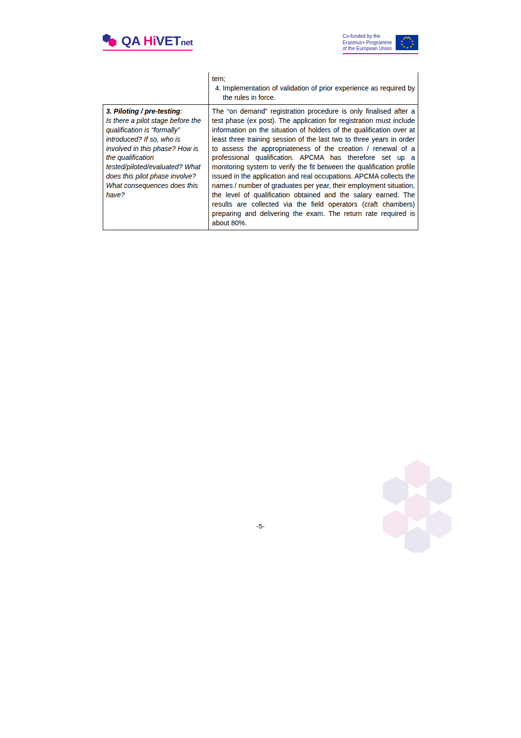QA Hi VET net
Co-funded by the
Erasmus+ Programme
of the European Union
★ ★ ★ ★ ★ ★ ★ ★ ★ ★ ★ ★
| | tem; Implementation of validation of prior experience as required by the rules in force. |
| 3. Piloting / pre-testing : Is there a pilot stage before the qualification is “formally” introduced? If so, who is involved in this phase? How is the qualification tested/piloted/evaluated? What does this pilot phase involve? What consequences does this have? | The “on demand” registration procedure is only finalised after a test phase (ex post). The application for registration must include information on the situation of holders of the qualification over at least three training session of the last two to three years in order to assess the appropriateness of the creation / renewal of a professional qualification. APCMA has therefore set up a monitoring system to verify the fit between the qualification profile issued in the application and real occupations. APCMA collects the names / number of graduates per year, their employment situation, the level of qualification obtained and the salary earned. The results are collected via the field operators (craft chambers) preparing and delivering the exam. The return rate required is about 80%. |
-5-